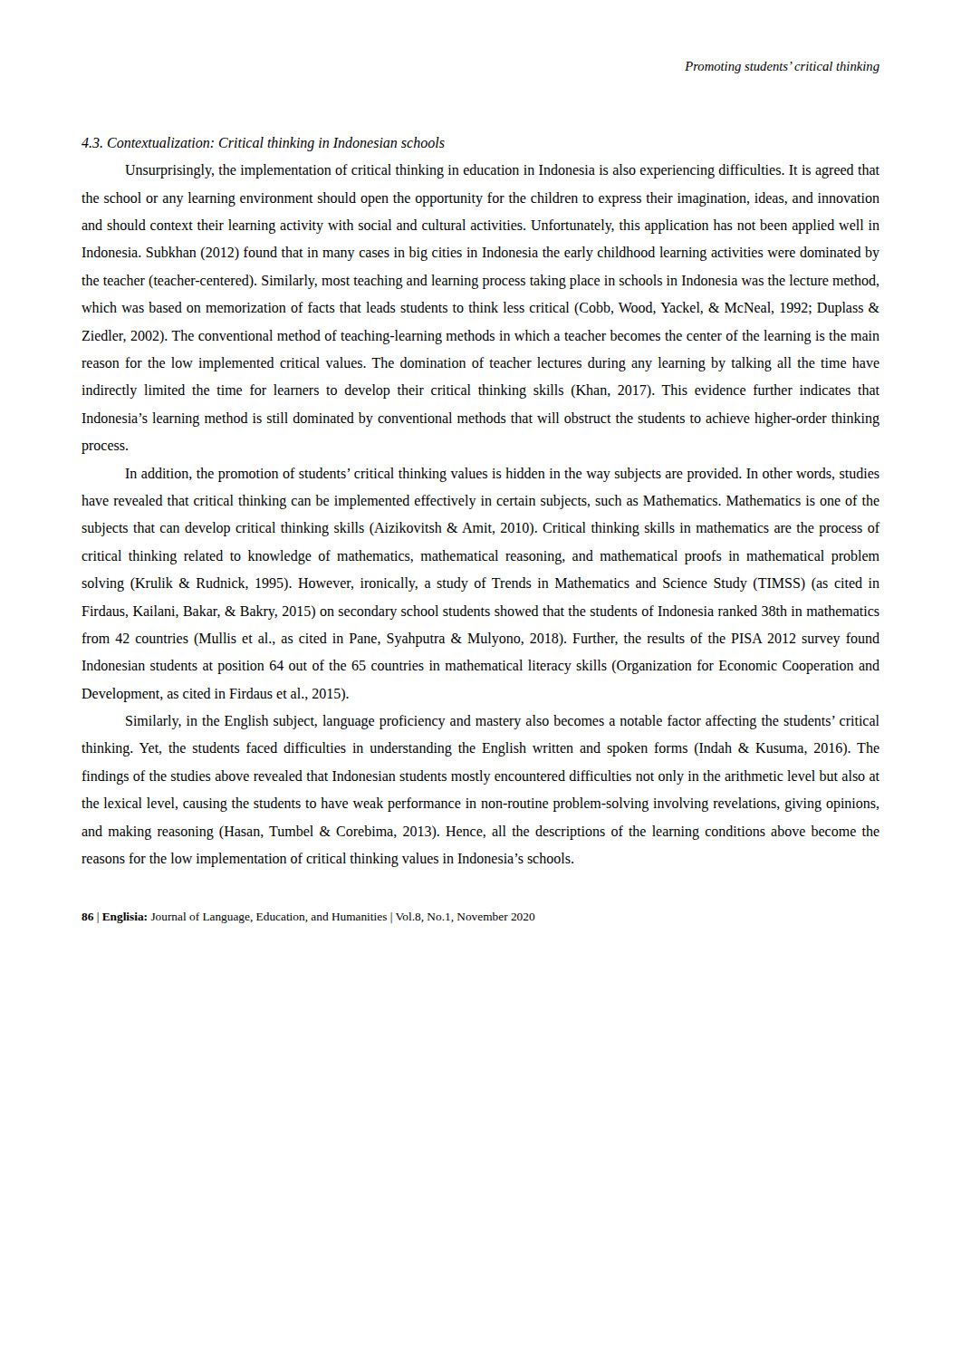Promoting students’ critical thinking
4.3. Contextualization: Critical thinking in Indonesian schools
Unsurprisingly, the implementation of critical thinking in education in Indonesia is also experiencing difficulties. It is agreed that the school or any learning environment should open the opportunity for the children to express their imagination, ideas, and innovation and should context their learning activity with social and cultural activities. Unfortunately, this application has not been applied well in Indonesia. Subkhan (2012) found that in many cases in big cities in Indonesia the early childhood learning activities were dominated by the teacher (teacher-centered). Similarly, most teaching and learning process taking place in schools in Indonesia was the lecture method, which was based on memorization of facts that leads students to think less critical (Cobb, Wood, Yackel, & McNeal, 1992; Duplass & Ziedler, 2002). The conventional method of teaching-learning methods in which a teacher becomes the center of the learning is the main reason for the low implemented critical values. The domination of teacher lectures during any learning by talking all the time have indirectly limited the time for learners to develop their critical thinking skills (Khan, 2017). This evidence further indicates that Indonesia’s learning method is still dominated by conventional methods that will obstruct the students to achieve higher-order thinking process.
In addition, the promotion of students’ critical thinking values is hidden in the way subjects are provided. In other words, studies have revealed that critical thinking can be implemented effectively in certain subjects, such as Mathematics. Mathematics is one of the subjects that can develop critical thinking skills (Aizikovitsh & Amit, 2010). Critical thinking skills in mathematics are the process of critical thinking related to knowledge of mathematics, mathematical reasoning, and mathematical proofs in mathematical problem solving (Krulik & Rudnick, 1995). However, ironically, a study of Trends in Mathematics and Science Study (TIMSS) (as cited in Firdaus, Kailani, Bakar, & Bakry, 2015) on secondary school students showed that the students of Indonesia ranked 38th in mathematics from 42 countries (Mullis et al., as cited in Pane, Syahputra & Mulyono, 2018). Further, the results of the PISA 2012 survey found Indonesian students at position 64 out of the 65 countries in mathematical literacy skills (Organization for Economic Cooperation and Development, as cited in Firdaus et al., 2015).
Similarly, in the English subject, language proficiency and mastery also becomes a notable factor affecting the students’ critical thinking. Yet, the students faced difficulties in understanding the English written and spoken forms (Indah & Kusuma, 2016). The findings of the studies above revealed that Indonesian students mostly encountered difficulties not only in the arithmetic level but also at the lexical level, causing the students to have weak performance in non-routine problem-solving involving revelations, giving opinions, and making reasoning (Hasan, Tumbel & Corebima, 2013). Hence, all the descriptions of the learning conditions above become the reasons for the low implementation of critical thinking values in Indonesia’s schools.
86 | Englisia: Journal of Language, Education, and Humanities | Vol.8, No.1, November 2020